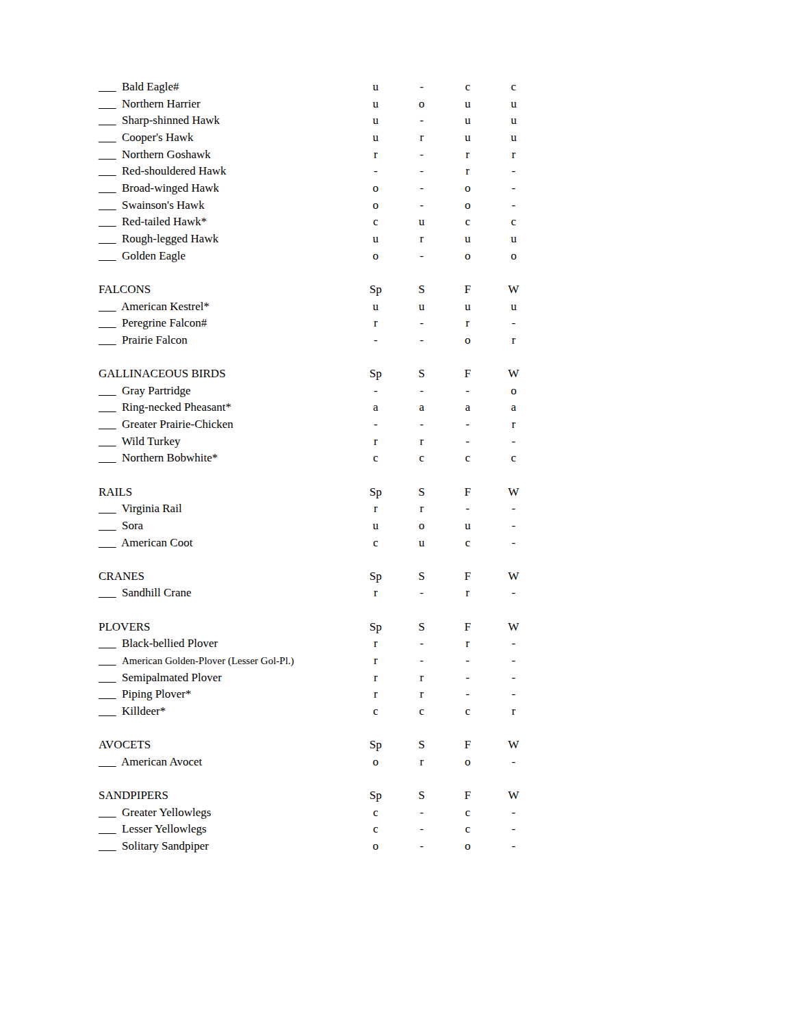| ___ Bald Eagle# | u | - | c | c |
| ___ Northern Harrier | u | o | u | u |
| ___ Sharp-shinned Hawk | u | - | u | u |
| ___ Cooper's Hawk | u | r | u | u |
| ___ Northern Goshawk | r | - | r | r |
| ___ Red-shouldered Hawk | - | - | r | - |
| ___ Broad-winged Hawk | o | - | o | - |
| ___ Swainson's Hawk | o | - | o | - |
| ___ Red-tailed Hawk* | c | u | c | c |
| ___ Rough-legged Hawk | u | r | u | u |
| ___ Golden Eagle | o | - | o | o |
| FALCONS | Sp | S | F | W |
| ___ American Kestrel* | u | u | u | u |
| ___ Peregrine Falcon# | r | - | r | - |
| ___ Prairie Falcon | - | - | o | r |
| GALLINACEOUS BIRDS | Sp | S | F | W |
| ___ Gray Partridge | - | - | - | o |
| ___ Ring-necked Pheasant* | a | a | a | a |
| ___ Greater Prairie-Chicken | - | - | - | r |
| ___ Wild Turkey | r | r | - | - |
| ___ Northern Bobwhite* | c | c | c | c |
| RAILS | Sp | S | F | W |
| ___ Virginia Rail | r | r | - | - |
| ___ Sora | u | o | u | - |
| ___ American Coot | c | u | c | - |
| CRANES | Sp | S | F | W |
| ___ Sandhill Crane | r | - | r | - |
| PLOVERS | Sp | S | F | W |
| ___ Black-bellied Plover | r | - | r | - |
| ___ American Golden-Plover (Lesser Gol-Pl.) | r | - | - | - |
| ___ Semipalmated Plover | r | r | - | - |
| ___ Piping Plover* | r | r | - | - |
| ___ Killdeer* | c | c | c | r |
| AVOCETS | Sp | S | F | W |
| ___ American Avocet | o | r | o | - |
| SANDPIPERS | Sp | S | F | W |
| ___ Greater Yellowlegs | c | - | c | - |
| ___ Lesser Yellowlegs | c | - | c | - |
| ___ Solitary Sandpiper | o | - | o | - |